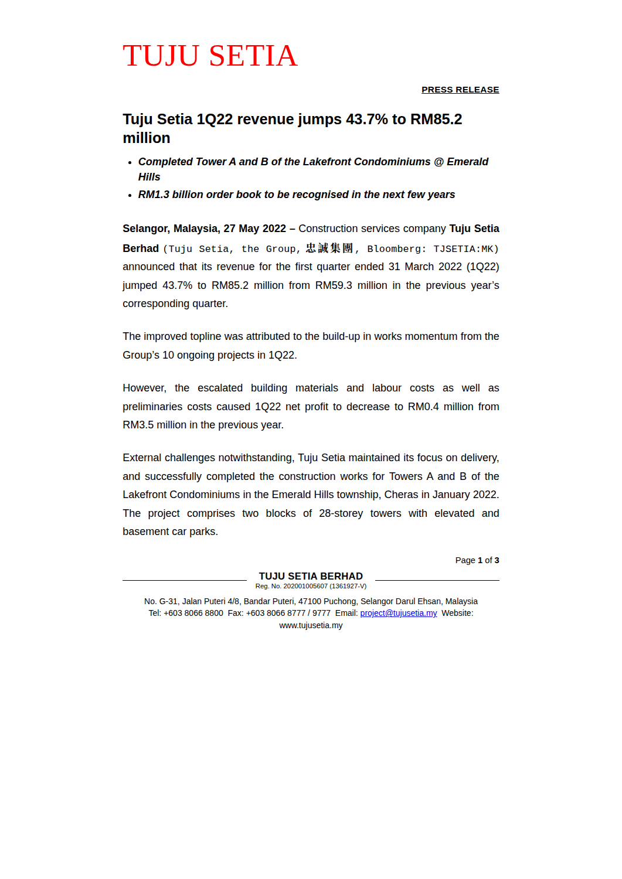TUJU SETIA
PRESS RELEASE
Tuju Setia 1Q22 revenue jumps 43.7% to RM85.2 million
Completed Tower A and B of the Lakefront Condominiums @ Emerald Hills
RM1.3 billion order book to be recognised in the next few years
Selangor, Malaysia, 27 May 2022 – Construction services company Tuju Setia Berhad (Tuju Setia, the Group, 忠誠集團, Bloomberg: TJSETIA:MK) announced that its revenue for the first quarter ended 31 March 2022 (1Q22) jumped 43.7% to RM85.2 million from RM59.3 million in the previous year’s corresponding quarter.
The improved topline was attributed to the build-up in works momentum from the Group’s 10 ongoing projects in 1Q22.
However, the escalated building materials and labour costs as well as preliminaries costs caused 1Q22 net profit to decrease to RM0.4 million from RM3.5 million in the previous year.
External challenges notwithstanding, Tuju Setia maintained its focus on delivery, and successfully completed the construction works for Towers A and B of the Lakefront Condominiums in the Emerald Hills township, Cheras in January 2022. The project comprises two blocks of 28-storey towers with elevated and basement car parks.
Page 1 of 3
TUJU SETIA BERHAD
Reg. No. 202001005607 (1361927-V)
No. G-31, Jalan Puteri 4/8, Bandar Puteri, 47100 Puchong, Selangor Darul Ehsan, Malaysia
Tel: +603 8066 8800 Fax: +603 8066 8777 / 9777 Email: project@tujusetia.my Website: www.tujusetia.my